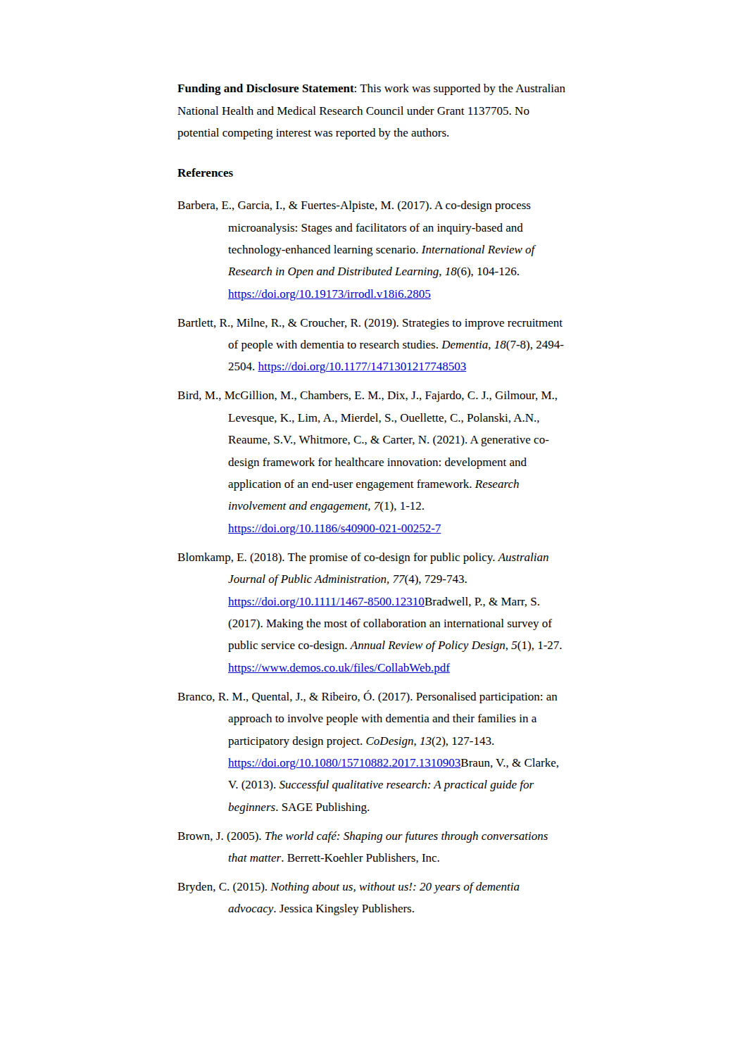Funding and Disclosure Statement: This work was supported by the Australian National Health and Medical Research Council under Grant 1137705. No potential competing interest was reported by the authors.
References
Barbera, E., Garcia, I., & Fuertes-Alpiste, M. (2017). A co-design process microanalysis: Stages and facilitators of an inquiry-based and technology-enhanced learning scenario. International Review of Research in Open and Distributed Learning, 18(6), 104-126. https://doi.org/10.19173/irrodl.v18i6.2805
Bartlett, R., Milne, R., & Croucher, R. (2019). Strategies to improve recruitment of people with dementia to research studies. Dementia, 18(7-8), 2494-2504. https://doi.org/10.1177/1471301217748503
Bird, M., McGillion, M., Chambers, E. M., Dix, J., Fajardo, C. J., Gilmour, M., Levesque, K., Lim, A., Mierdel, S., Ouellette, C., Polanski, A.N., Reaume, S.V., Whitmore, C., & Carter, N. (2021). A generative co-design framework for healthcare innovation: development and application of an end-user engagement framework. Research involvement and engagement, 7(1), 1-12. https://doi.org/10.1186/s40900-021-00252-7
Blomkamp, E. (2018). The promise of co-design for public policy. Australian Journal of Public Administration, 77(4), 729-743. https://doi.org/10.1111/1467-8500.12310 Bradwell, P., & Marr, S. (2017). Making the most of collaboration an international survey of public service co-design. Annual Review of Policy Design, 5(1), 1-27. https://www.demos.co.uk/files/CollabWeb.pdf
Branco, R. M., Quental, J., & Ribeiro, Ó. (2017). Personalised participation: an approach to involve people with dementia and their families in a participatory design project. CoDesign, 13(2), 127-143. https://doi.org/10.1080/15710882.2017.1310903 Braun, V., & Clarke, V. (2013). Successful qualitative research: A practical guide for beginners. SAGE Publishing.
Brown, J. (2005). The world café: Shaping our futures through conversations that matter. Berrett-Koehler Publishers, Inc.
Bryden, C. (2015). Nothing about us, without us!: 20 years of dementia advocacy. Jessica Kingsley Publishers.